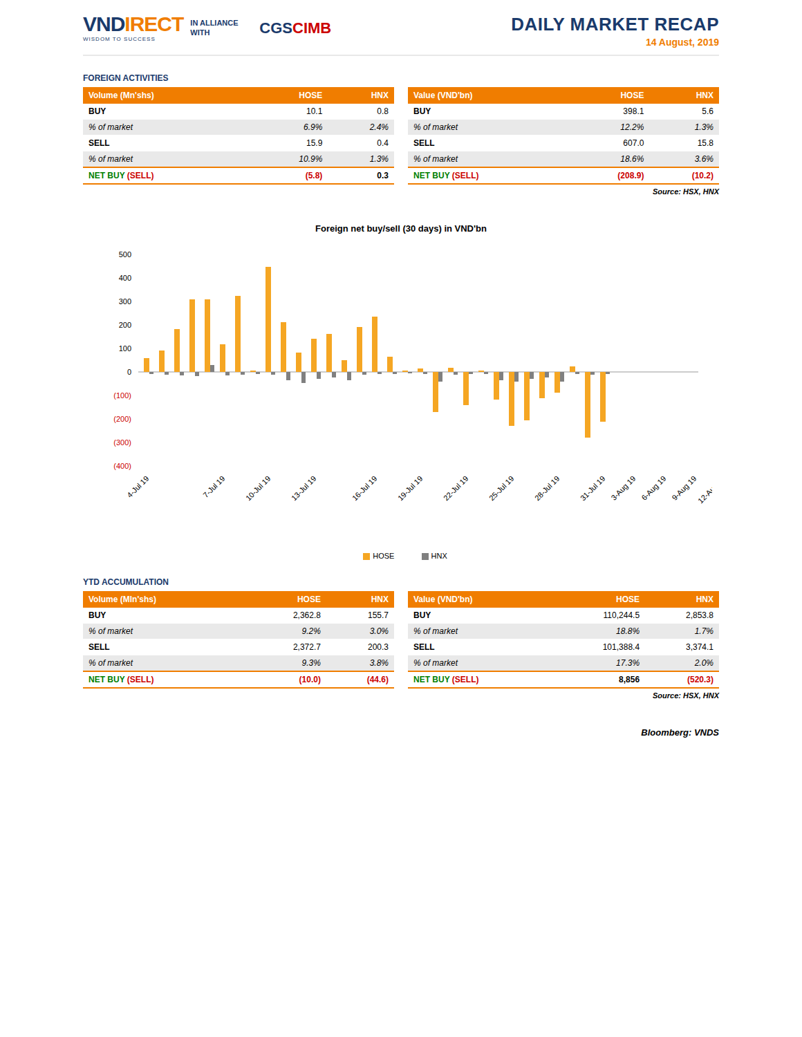VND IRECT
WISDOM TO SUCCESS
IN ALLIANCE WITH
CGSCIMB
DAILY MARKET RECAP
14 August, 2019
FOREIGN ACTIVITIES
| Volume (Mn'shs) | HOSE | HNX |
| --- | --- | --- |
| BUY | 10.1 | 0.8 |
| % of market | 6.9% | 2.4% |
| SELL | 15.9 | 0.4 |
| % of market | 10.9% | 1.3% |
| NET BUY (SELL) | (5.8) | 0.3 |
| Value (VND'bn) | HOSE | HNX |
| --- | --- | --- |
| BUY | 398.1 | 5.6 |
| % of market | 12.2% | 1.3% |
| SELL | 607.0 | 15.8 |
| % of market | 18.6% | 3.6% |
| NET BUY (SELL) | (208.9) | (10.2) |
Source: HSX, HNX
Foreign net buy/sell (30 days) in VND'bn
500 400 300 200 100 0 (100) (200) (300) (400) 4-Jul 19 7-Jul 19 10-Jul 19 13-Jul 19 16-Jul 19 19-Jul 19 22-Jul 19 25-Jul 19 28-Jul 19 31-Jul 19 3-Aug 19 6-Aug 19 9-Aug 19 12-Aug 19
HOSE HNX
YTD ACCUMULATION
| Volume (Mln'shs) | HOSE | HNX |
| --- | --- | --- |
| BUY | 2,362.8 | 155.7 |
| % of market | 9.2% | 3.0% |
| SELL | 2,372.7 | 200.3 |
| % of market | 9.3% | 3.8% |
| NET BUY (SELL) | (10.0) | (44.6) |
| Value (VND'bn) | HOSE | HNX |
| --- | --- | --- |
| BUY | 110,244.5 | 2,853.8 |
| % of market | 18.8% | 1.7% |
| SELL | 101,388.4 | 3,374.1 |
| % of market | 17.3% | 2.0% |
| NET BUY (SELL) | 8,856 | (520.3) |
Source: HSX, HNX
Bloomberg: VNDS